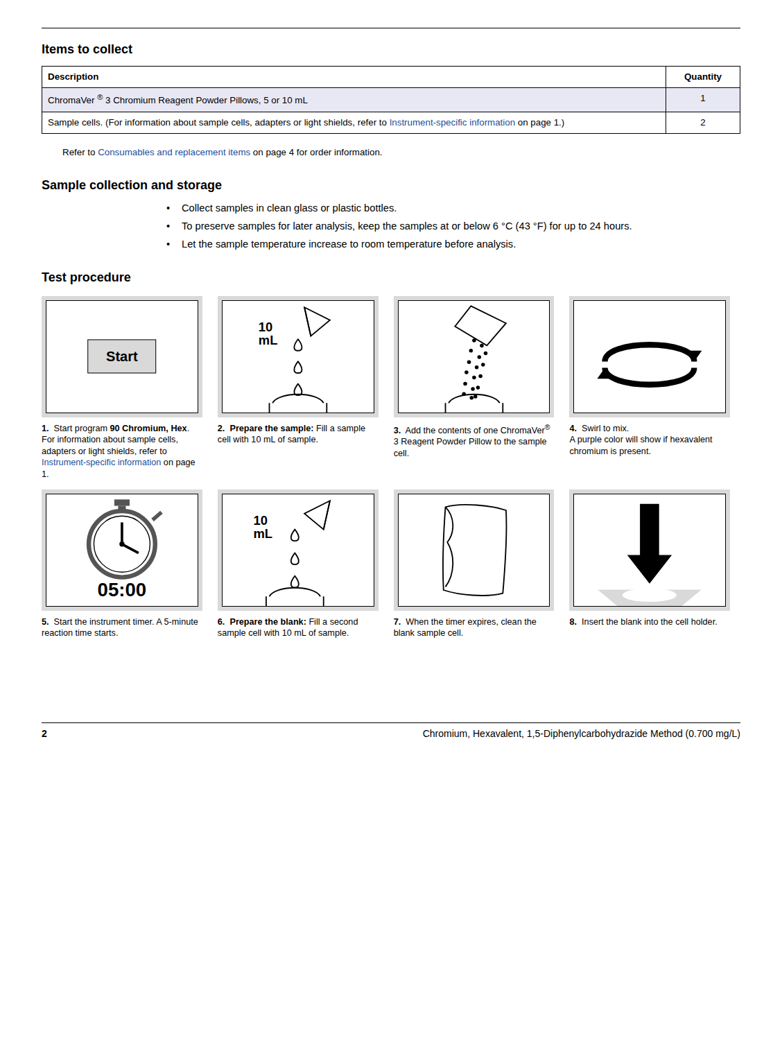Items to collect
| Description | Quantity |
| --- | --- |
| ChromaVer ® 3 Chromium Reagent Powder Pillows, 5 or 10 mL | 1 |
| Sample cells. (For information about sample cells, adapters or light shields, refer to Instrument-specific information on page 1.) | 2 |
Refer to Consumables and replacement items on page 4 for order information.
Sample collection and storage
Collect samples in clean glass or plastic bottles.
To preserve samples for later analysis, keep the samples at or below 6 °C (43 °F) for up to 24 hours.
Let the sample temperature increase to room temperature before analysis.
Test procedure
Start
1. Start program 90 Chromium, Hex. For information about sample cells, adapters or light shields, refer to Instrument-specific information on page 1.
10 mL
2. Prepare the sample: Fill a sample cell with 10 mL of sample.
3. Add the contents of one ChromaVer® 3 Reagent Powder Pillow to the sample cell.
4. Swirl to mix.
A purple color will show if hexavalent chromium is present.
05:00
5. Start the instrument timer. A 5-minute reaction time starts.
10 mL
6. Prepare the blank: Fill a second sample cell with 10 mL of sample.
7. When the timer expires, clean the blank sample cell.
8. Insert the blank into the cell holder.
2 Chromium, Hexavalent, 1,5-Diphenylcarbohydrazide Method (0.700 mg/L)